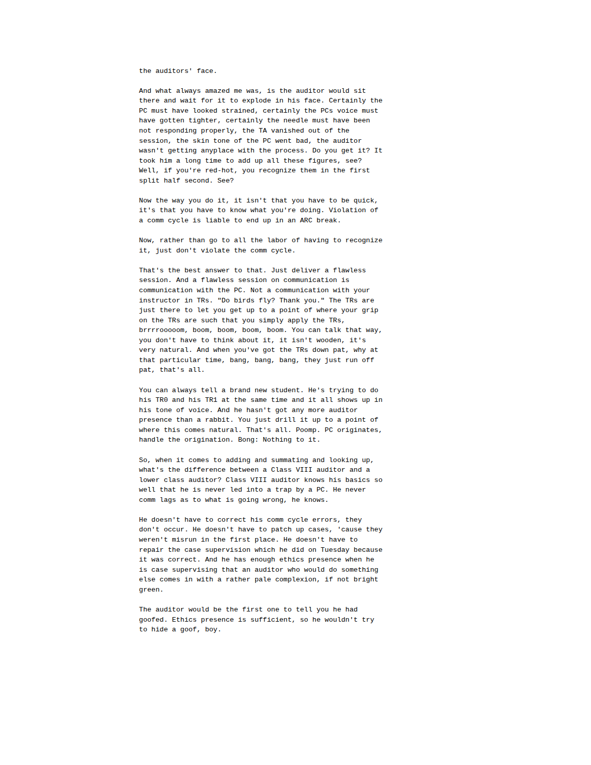the auditors' face.
And what always amazed me was, is the auditor would sit there and wait for it to explode in his face. Certainly the PC must have looked strained, certainly the PCs voice must have gotten tighter, certainly the needle must have been not responding properly, the TA vanished out of the session, the skin tone of the PC went bad, the auditor wasn't getting anyplace with the process. Do you get it? It took him a long time to add up all these figures, see? Well, if you're red-hot, you recognize them in the first split half second. See?
Now the way you do it, it isn't that you have to be quick, it's that you have to know what you're doing. Violation of a comm cycle is liable to end up in an ARC break.
Now, rather than go to all the labor of having to recognize it, just don't violate the comm cycle.
That's the best answer to that. Just deliver a flawless session. And a flawless session on communication is communication with the PC. Not a communication with your instructor in TRs. "Do birds fly? Thank you." The TRs are just there to let you get up to a point of where your grip on the TRs are such that you simply apply the TRs, brrrrooooom, boom, boom, boom, boom. You can talk that way, you don't have to think about it, it isn't wooden, it's very natural. And when you've got the TRs down pat, why at that particular time, bang, bang, bang, they just run off pat, that's all.
You can always tell a brand new student. He's trying to do his TR0 and his TR1 at the same time and it all shows up in his tone of voice. And he hasn't got any more auditor presence than a rabbit. You just drill it up to a point of where this comes natural. That's all. Poomp. PC originates, handle the origination. Bong: Nothing to it.
So, when it comes to adding and summating and looking up, what's the difference between a Class VIII auditor and a lower class auditor? Class VIII auditor knows his basics so well that he is never led into a trap by a PC. He never comm lags as to what is going wrong, he knows.
He doesn't have to correct his comm cycle errors, they don't occur. He doesn't have to patch up cases, 'cause they weren't misrun in the first place. He doesn't have to repair the case supervision which he did on Tuesday because it was correct. And he has enough ethics presence when he is case supervising that an auditor who would do something else comes in with a rather pale complexion, if not bright green.
The auditor would be the first one to tell you he had goofed. Ethics presence is sufficient, so he wouldn't try to hide a goof, boy.